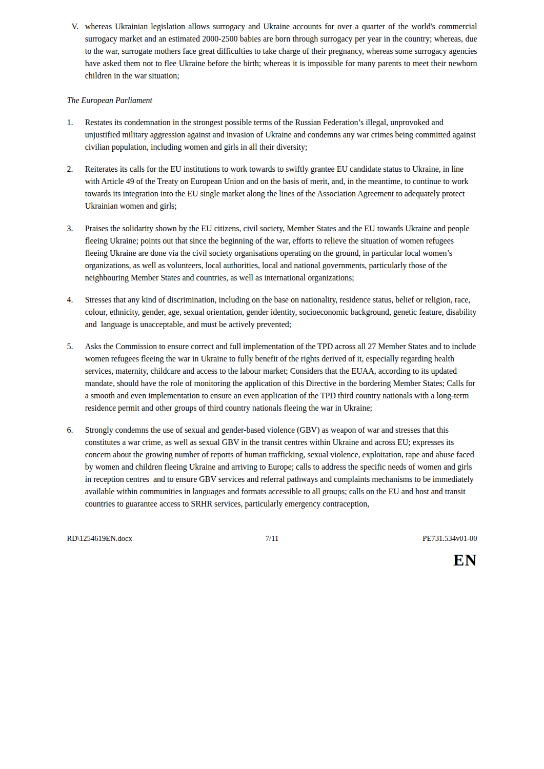V. whereas Ukrainian legislation allows surrogacy and Ukraine accounts for over a quarter of the world's commercial surrogacy market and an estimated 2000-2500 babies are born through surrogacy per year in the country; whereas, due to the war, surrogate mothers face great difficulties to take charge of their pregnancy, whereas some surrogacy agencies have asked them not to flee Ukraine before the birth; whereas it is impossible for many parents to meet their newborn children in the war situation;
The European Parliament
1. Restates its condemnation in the strongest possible terms of the Russian Federation’s illegal, unprovoked and unjustified military aggression against and invasion of Ukraine and condemns any war crimes being committed against civilian population, including women and girls in all their diversity;
2. Reiterates its calls for the EU institutions to work towards to swiftly grantee EU candidate status to Ukraine, in line with Article 49 of the Treaty on European Union and on the basis of merit, and, in the meantime, to continue to work towards its integration into the EU single market along the lines of the Association Agreement to adequately protect Ukrainian women and girls;
3. Praises the solidarity shown by the EU citizens, civil society, Member States and the EU towards Ukraine and people fleeing Ukraine; points out that since the beginning of the war, efforts to relieve the situation of women refugees fleeing Ukraine are done via the civil society organisations operating on the ground, in particular local women’s organizations, as well as volunteers, local authorities, local and national governments, particularly those of the neighbouring Member States and countries, as well as international organizations;
4. Stresses that any kind of discrimination, including on the base on nationality, residence status, belief or religion, race, colour, ethnicity, gender, age, sexual orientation, gender identity, socioeconomic background, genetic feature, disability and language is unacceptable, and must be actively prevented;
5. Asks the Commission to ensure correct and full implementation of the TPD across all 27 Member States and to include women refugees fleeing the war in Ukraine to fully benefit of the rights derived of it, especially regarding health services, maternity, childcare and access to the labour market; Considers that the EUAA, according to its updated mandate, should have the role of monitoring the application of this Directive in the bordering Member States; Calls for a smooth and even implementation to ensure an even application of the TPD third country nationals with a long-term residence permit and other groups of third country nationals fleeing the war in Ukraine;
6. Strongly condemns the use of sexual and gender-based violence (GBV) as weapon of war and stresses that this constitutes a war crime, as well as sexual GBV in the transit centres within Ukraine and across EU; expresses its concern about the growing number of reports of human trafficking, sexual violence, exploitation, rape and abuse faced by women and children fleeing Ukraine and arriving to Europe; calls to address the specific needs of women and girls in reception centres and to ensure GBV services and referral pathways and complaints mechanisms to be immediately available within communities in languages and formats accessible to all groups; calls on the EU and host and transit countries to guarantee access to SRHR services, particularly emergency contraception,
RD\1254619EN.docx 7/11 PE731.534v01-00
EN